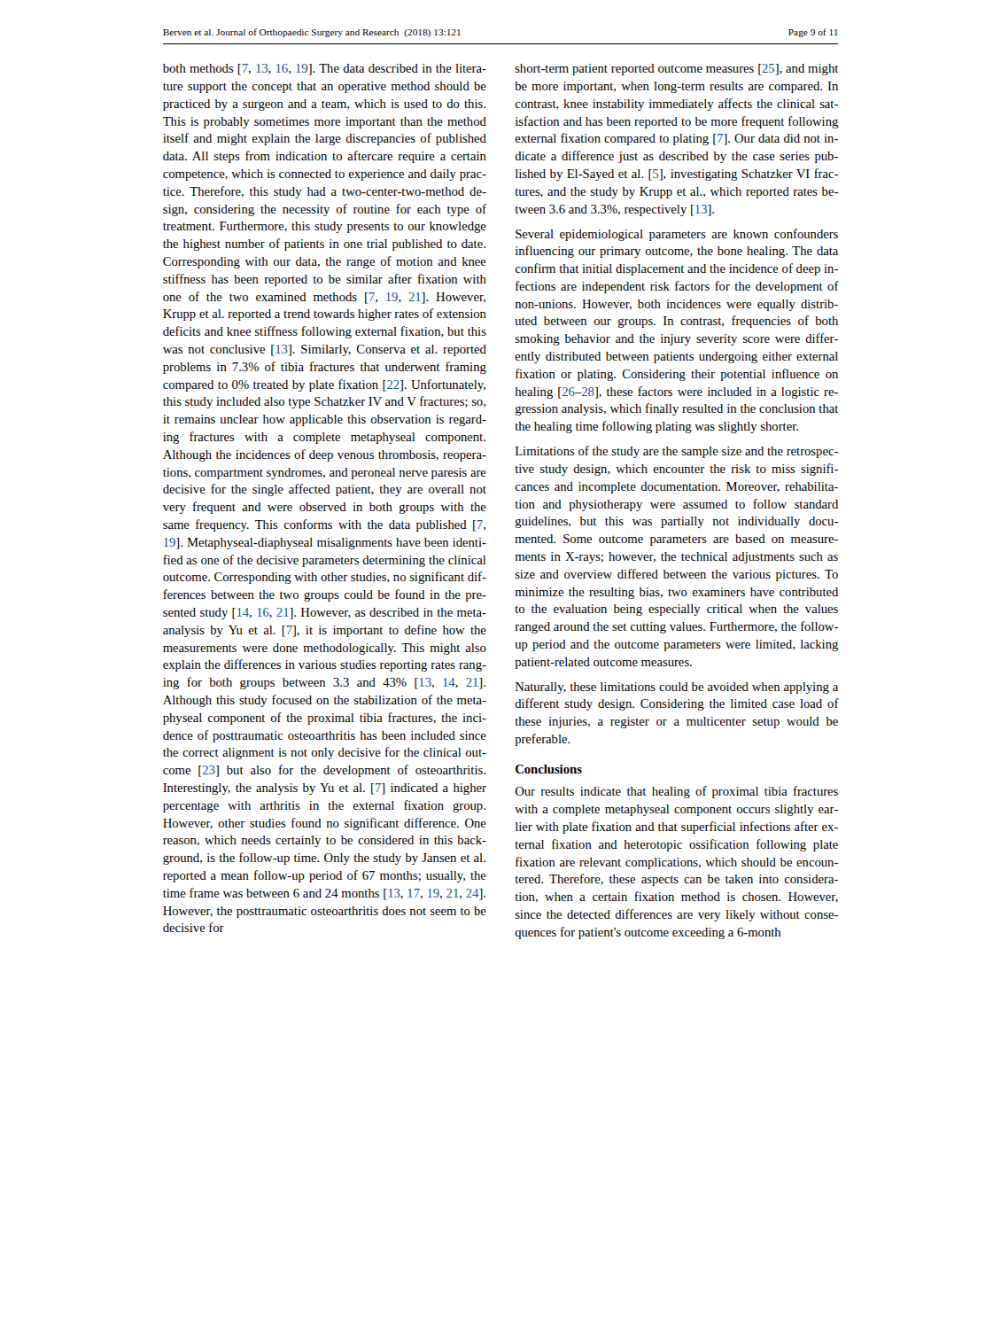Berven et al. Journal of Orthopaedic Surgery and Research (2018) 13:121 Page 9 of 11
both methods [7, 13, 16, 19]. The data described in the literature support the concept that an operative method should be practiced by a surgeon and a team, which is used to do this. This is probably sometimes more important than the method itself and might explain the large discrepancies of published data. All steps from indication to aftercare require a certain competence, which is connected to experience and daily practice. Therefore, this study had a two-center-two-method design, considering the necessity of routine for each type of treatment. Furthermore, this study presents to our knowledge the highest number of patients in one trial published to date. Corresponding with our data, the range of motion and knee stiffness has been reported to be similar after fixation with one of the two examined methods [7, 19, 21]. However, Krupp et al. reported a trend towards higher rates of extension deficits and knee stiffness following external fixation, but this was not conclusive [13]. Similarly, Conserva et al. reported problems in 7.3% of tibia fractures that underwent framing compared to 0% treated by plate fixation [22]. Unfortunately, this study included also type Schatzker IV and V fractures; so, it remains unclear how applicable this observation is regarding fractures with a complete metaphyseal component. Although the incidences of deep venous thrombosis, reoperations, compartment syndromes, and peroneal nerve paresis are decisive for the single affected patient, they are overall not very frequent and were observed in both groups with the same frequency. This conforms with the data published [7, 19]. Metaphyseal-diaphyseal misalignments have been identified as one of the decisive parameters determining the clinical outcome. Corresponding with other studies, no significant differences between the two groups could be found in the presented study [14, 16, 21]. However, as described in the meta-analysis by Yu et al. [7], it is important to define how the measurements were done methodologically. This might also explain the differences in various studies reporting rates ranging for both groups between 3.3 and 43% [13, 14, 21]. Although this study focused on the stabilization of the metaphyseal component of the proximal tibia fractures, the incidence of posttraumatic osteoarthritis has been included since the correct alignment is not only decisive for the clinical outcome [23] but also for the development of osteoarthritis. Interestingly, the analysis by Yu et al. [7] indicated a higher percentage with arthritis in the external fixation group. However, other studies found no significant difference. One reason, which needs certainly to be considered in this background, is the follow-up time. Only the study by Jansen et al. reported a mean follow-up period of 67 months; usually, the time frame was between 6 and 24 months [13, 17, 19, 21, 24]. However, the posttraumatic osteoarthritis does not seem to be decisive for
short-term patient reported outcome measures [25], and might be more important, when long-term results are compared. In contrast, knee instability immediately affects the clinical satisfaction and has been reported to be more frequent following external fixation compared to plating [7]. Our data did not indicate a difference just as described by the case series published by El-Sayed et al. [5], investigating Schatzker VI fractures, and the study by Krupp et al., which reported rates between 3.6 and 3.3%, respectively [13].
Several epidemiological parameters are known confounders influencing our primary outcome, the bone healing. The data confirm that initial displacement and the incidence of deep infections are independent risk factors for the development of non-unions. However, both incidences were equally distributed between our groups. In contrast, frequencies of both smoking behavior and the injury severity score were differently distributed between patients undergoing either external fixation or plating. Considering their potential influence on healing [26–28], these factors were included in a logistic regression analysis, which finally resulted in the conclusion that the healing time following plating was slightly shorter.
Limitations of the study are the sample size and the retrospective study design, which encounter the risk to miss significances and incomplete documentation. Moreover, rehabilitation and physiotherapy were assumed to follow standard guidelines, but this was partially not individually documented. Some outcome parameters are based on measurements in X-rays; however, the technical adjustments such as size and overview differed between the various pictures. To minimize the resulting bias, two examiners have contributed to the evaluation being especially critical when the values ranged around the set cutting values. Furthermore, the follow-up period and the outcome parameters were limited, lacking patient-related outcome measures.
Naturally, these limitations could be avoided when applying a different study design. Considering the limited case load of these injuries, a register or a multicenter setup would be preferable.
Conclusions
Our results indicate that healing of proximal tibia fractures with a complete metaphyseal component occurs slightly earlier with plate fixation and that superficial infections after external fixation and heterotopic ossification following plate fixation are relevant complications, which should be encountered. Therefore, these aspects can be taken into consideration, when a certain fixation method is chosen. However, since the detected differences are very likely without consequences for patient's outcome exceeding a 6-month